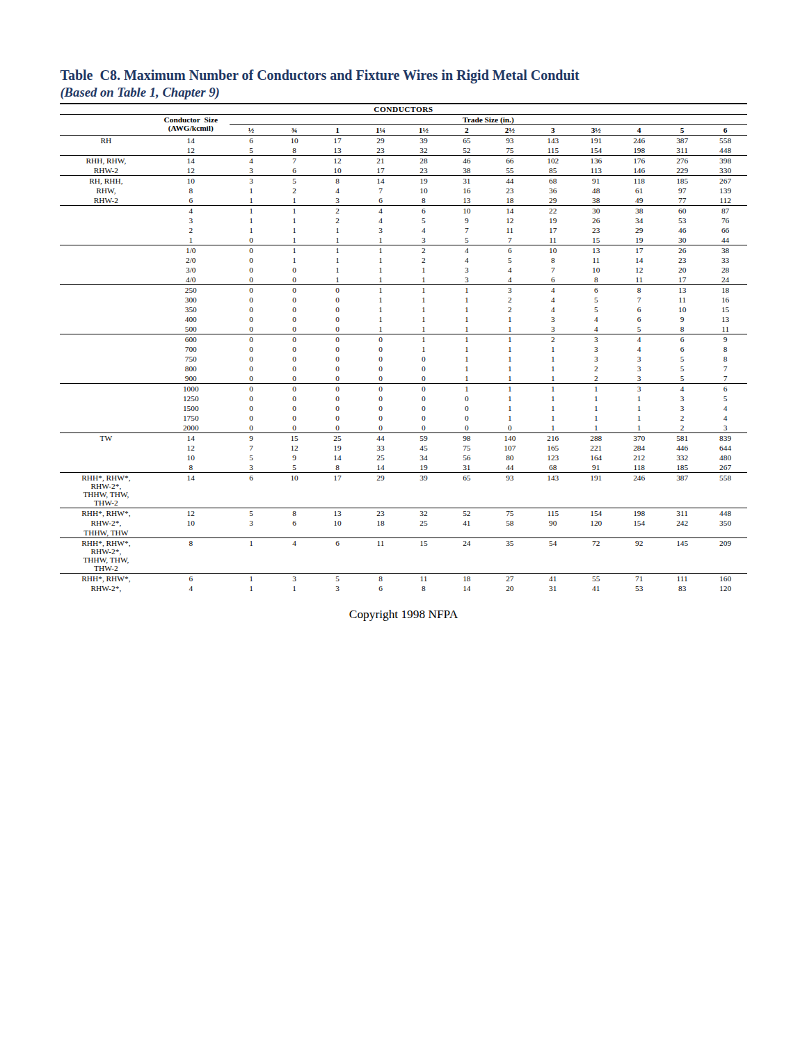Table C8. Maximum Number of Conductors and Fixture Wires in Rigid Metal Conduit (Based on Table 1, Chapter 9)
| CONDUCTORS |
| --- |
| | Conductor Size (AWG/kcmil) | Trade Size (in.) |
| ½ | ¾ | 1 | 1¼ | 1½ | 2 | 2½ | 3 | 3½ | 4 | 5 | 6 |
| RH | 14 | 6 | 10 | 17 | 29 | 39 | 65 | 93 | 143 | 191 | 246 | 387 | 558 |
| | 12 | 5 | 8 | 13 | 23 | 32 | 52 | 75 | 115 | 154 | 198 | 311 | 448 |
| RHH, RHW, | 14 | 4 | 7 | 12 | 21 | 28 | 46 | 66 | 102 | 136 | 176 | 276 | 398 |
| RHW-2 | 12 | 3 | 6 | 10 | 17 | 23 | 38 | 55 | 85 | 113 | 146 | 229 | 330 |
| RH, RHH, | 10 | 3 | 5 | 8 | 14 | 19 | 31 | 44 | 68 | 91 | 118 | 185 | 267 |
| RHW, | 8 | 1 | 2 | 4 | 7 | 10 | 16 | 23 | 36 | 48 | 61 | 97 | 139 |
| RHW-2 | 6 | 1 | 1 | 3 | 6 | 8 | 13 | 18 | 29 | 38 | 49 | 77 | 112 |
| | 4 | 1 | 1 | 2 | 4 | 6 | 10 | 14 | 22 | 30 | 38 | 60 | 87 |
| | 3 | 1 | 1 | 2 | 4 | 5 | 9 | 12 | 19 | 26 | 34 | 53 | 76 |
| | 2 | 1 | 1 | 1 | 3 | 4 | 7 | 11 | 17 | 23 | 29 | 46 | 66 |
| | 1 | 0 | 1 | 1 | 1 | 3 | 5 | 7 | 11 | 15 | 19 | 30 | 44 |
| | 1/0 | 0 | 1 | 1 | 1 | 2 | 4 | 6 | 10 | 13 | 17 | 26 | 38 |
| | 2/0 | 0 | 1 | 1 | 1 | 2 | 4 | 5 | 8 | 11 | 14 | 23 | 33 |
| | 3/0 | 0 | 0 | 1 | 1 | 1 | 3 | 4 | 7 | 10 | 12 | 20 | 28 |
| | 4/0 | 0 | 0 | 1 | 1 | 1 | 3 | 4 | 6 | 8 | 11 | 17 | 24 |
| | 250 | 0 | 0 | 0 | 1 | 1 | 1 | 3 | 4 | 6 | 8 | 13 | 18 |
| | 300 | 0 | 0 | 0 | 1 | 1 | 1 | 2 | 4 | 5 | 7 | 11 | 16 |
| | 350 | 0 | 0 | 0 | 1 | 1 | 1 | 2 | 4 | 5 | 6 | 10 | 15 |
| | 400 | 0 | 0 | 0 | 1 | 1 | 1 | 1 | 3 | 4 | 6 | 9 | 13 |
| | 500 | 0 | 0 | 0 | 1 | 1 | 1 | 1 | 3 | 4 | 5 | 8 | 11 |
| | 600 | 0 | 0 | 0 | 0 | 1 | 1 | 1 | 2 | 3 | 4 | 6 | 9 |
| | 700 | 0 | 0 | 0 | 0 | 1 | 1 | 1 | 1 | 3 | 4 | 6 | 8 |
| | 750 | 0 | 0 | 0 | 0 | 0 | 1 | 1 | 1 | 3 | 3 | 5 | 8 |
| | 800 | 0 | 0 | 0 | 0 | 0 | 1 | 1 | 1 | 2 | 3 | 5 | 7 |
| | 900 | 0 | 0 | 0 | 0 | 0 | 1 | 1 | 1 | 2 | 3 | 5 | 7 |
| | 1000 | 0 | 0 | 0 | 0 | 0 | 1 | 1 | 1 | 1 | 3 | 4 | 6 |
| | 1250 | 0 | 0 | 0 | 0 | 0 | 0 | 1 | 1 | 1 | 1 | 3 | 5 |
| | 1500 | 0 | 0 | 0 | 0 | 0 | 0 | 1 | 1 | 1 | 1 | 3 | 4 |
| | 1750 | 0 | 0 | 0 | 0 | 0 | 0 | 1 | 1 | 1 | 1 | 2 | 4 |
| | 2000 | 0 | 0 | 0 | 0 | 0 | 0 | 0 | 1 | 1 | 1 | 2 | 3 |
| TW | 14 | 9 | 15 | 25 | 44 | 59 | 98 | 140 | 216 | 288 | 370 | 581 | 839 |
| | 12 | 7 | 12 | 19 | 33 | 45 | 75 | 107 | 165 | 221 | 284 | 446 | 644 |
| | 10 | 5 | 9 | 14 | 25 | 34 | 56 | 80 | 123 | 164 | 212 | 332 | 480 |
| | 8 | 3 | 5 | 8 | 14 | 19 | 31 | 44 | 68 | 91 | 118 | 185 | 267 |
| RHH*, RHW*, RHW-2*, THHW, THW, THW-2 | 14 | 6 | 10 | 17 | 29 | 39 | 65 | 93 | 143 | 191 | 246 | 387 | 558 |
| RHH*, RHW*, | 12 | 5 | 8 | 13 | 23 | 32 | 52 | 75 | 115 | 154 | 198 | 311 | 448 |
| RHW-2*, | 10 | 3 | 6 | 10 | 18 | 25 | 41 | 58 | 90 | 120 | 154 | 242 | 350 |
| THHW, THW | | | | | | | | | | | | | |
| RHH*, RHW*, RHW-2*, THHW, THW, THW-2 | 8 | 1 | 4 | 6 | 11 | 15 | 24 | 35 | 54 | 72 | 92 | 145 | 209 |
| RHH*, RHW*, | 6 | 1 | 3 | 5 | 8 | 11 | 18 | 27 | 41 | 55 | 71 | 111 | 160 |
| RHW-2*, | 4 | 1 | 1 | 3 | 6 | 8 | 14 | 20 | 31 | 41 | 53 | 83 | 120 |
Copyright 1998 NFPA